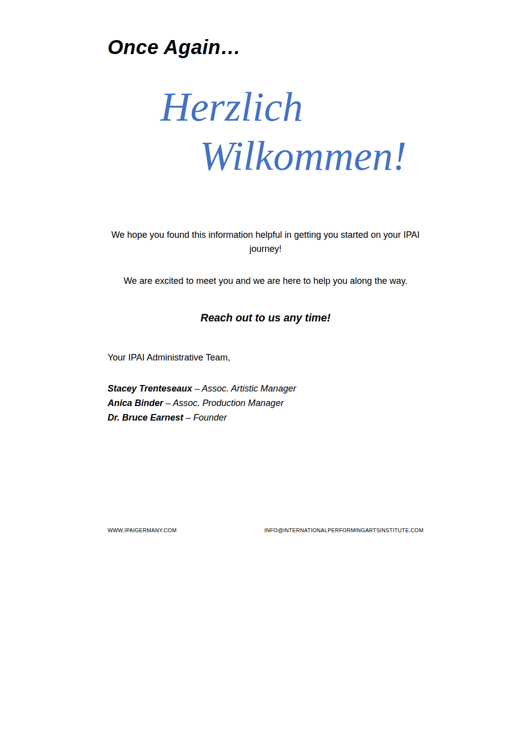Once Again…
Herzlich Wilkommen!
We hope you found this information helpful in getting you started on your IPAI journey!
We are excited to meet you and we are here to help you along the way.
Reach out to us any time!
Your IPAI Administrative Team,
Stacey Trenteseaux – Assoc. Artistic Manager
Anica Binder – Assoc. Production Manager
Dr. Bruce Earnest – Founder
WWW.IPAIGERMANY.COM INFO@INTERNATIONALPERFORMINGARTSINSTITUTE.COM